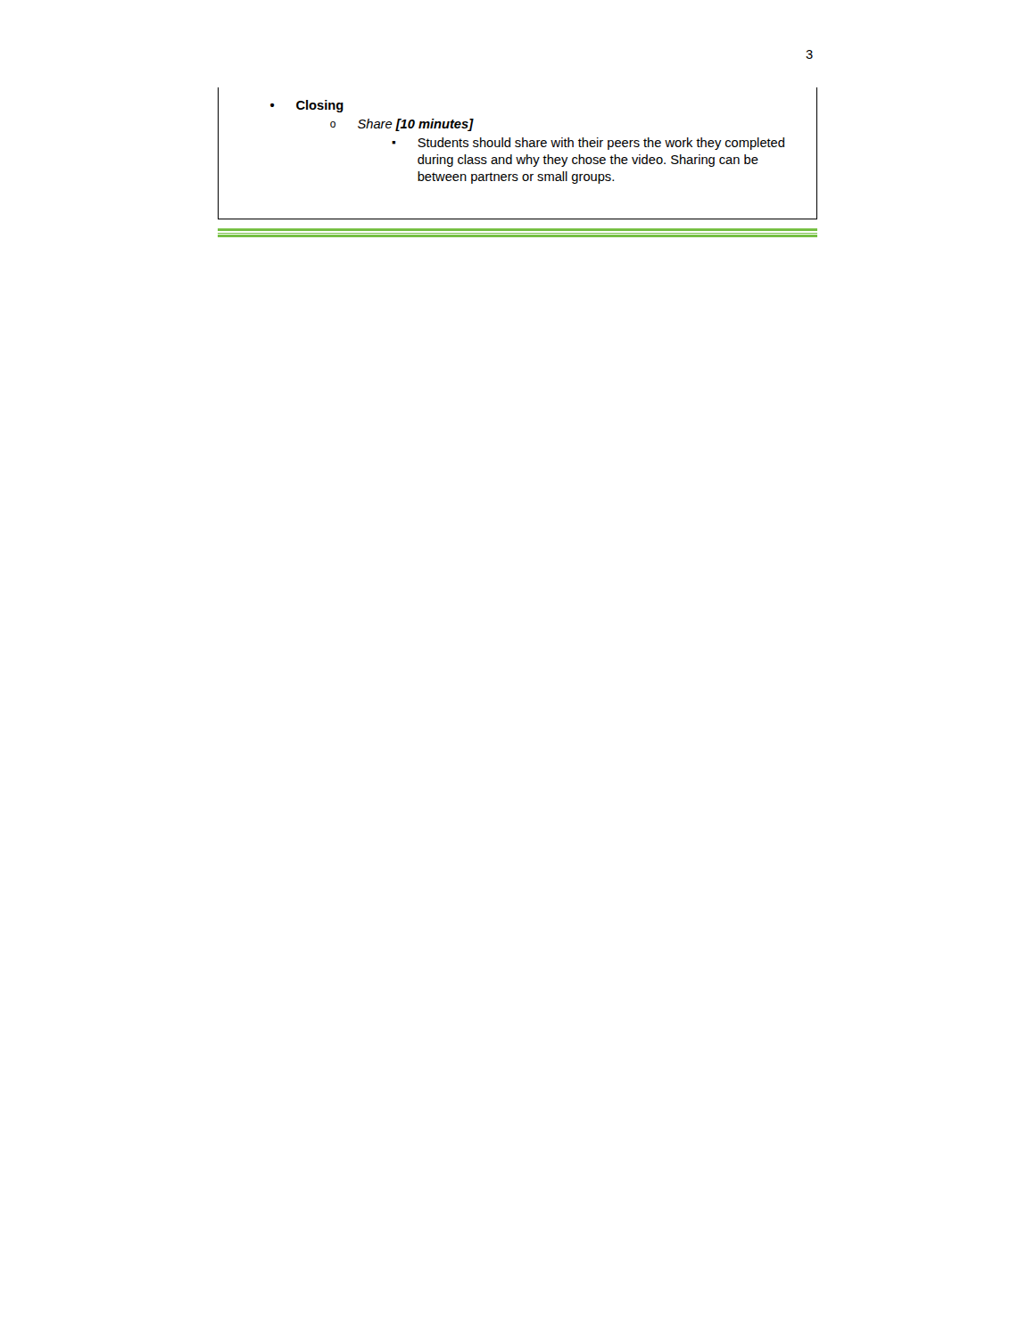3
Closing
Share [10 minutes]
Students should share with their peers the work they completed during class and why they chose the video. Sharing can be between partners or small groups.